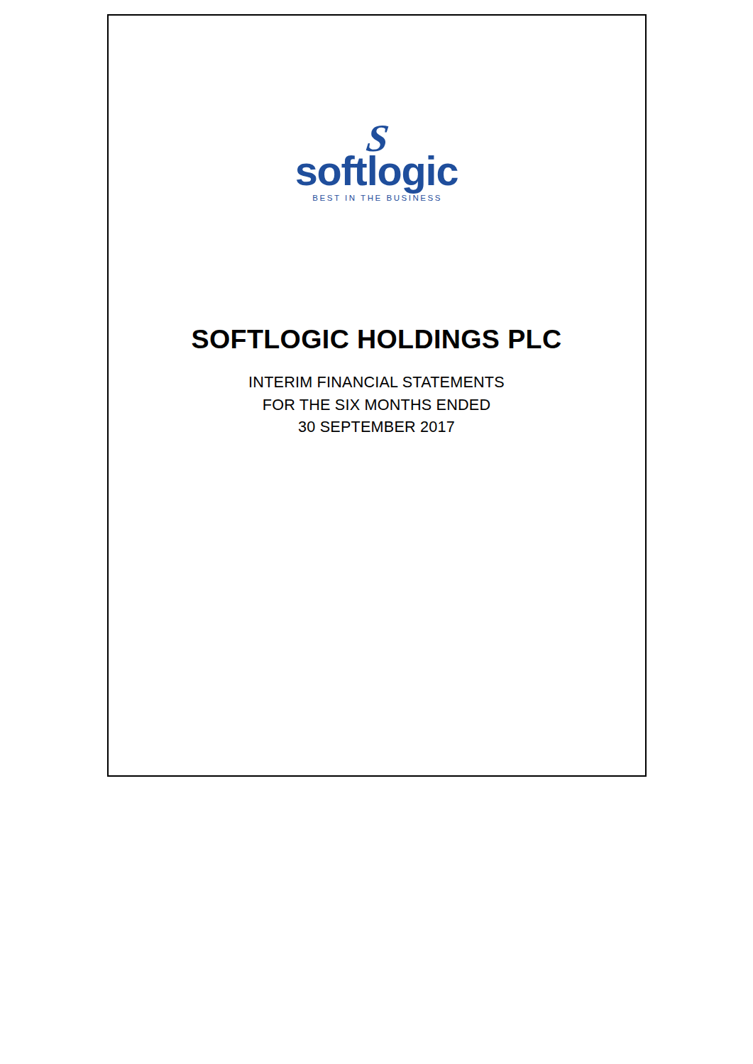S softlogic Best in the Business
SOFTLOGIC HOLDINGS PLC
INTERIM FINANCIAL STATEMENTS FOR THE SIX MONTHS ENDED 30 SEPTEMBER 2017